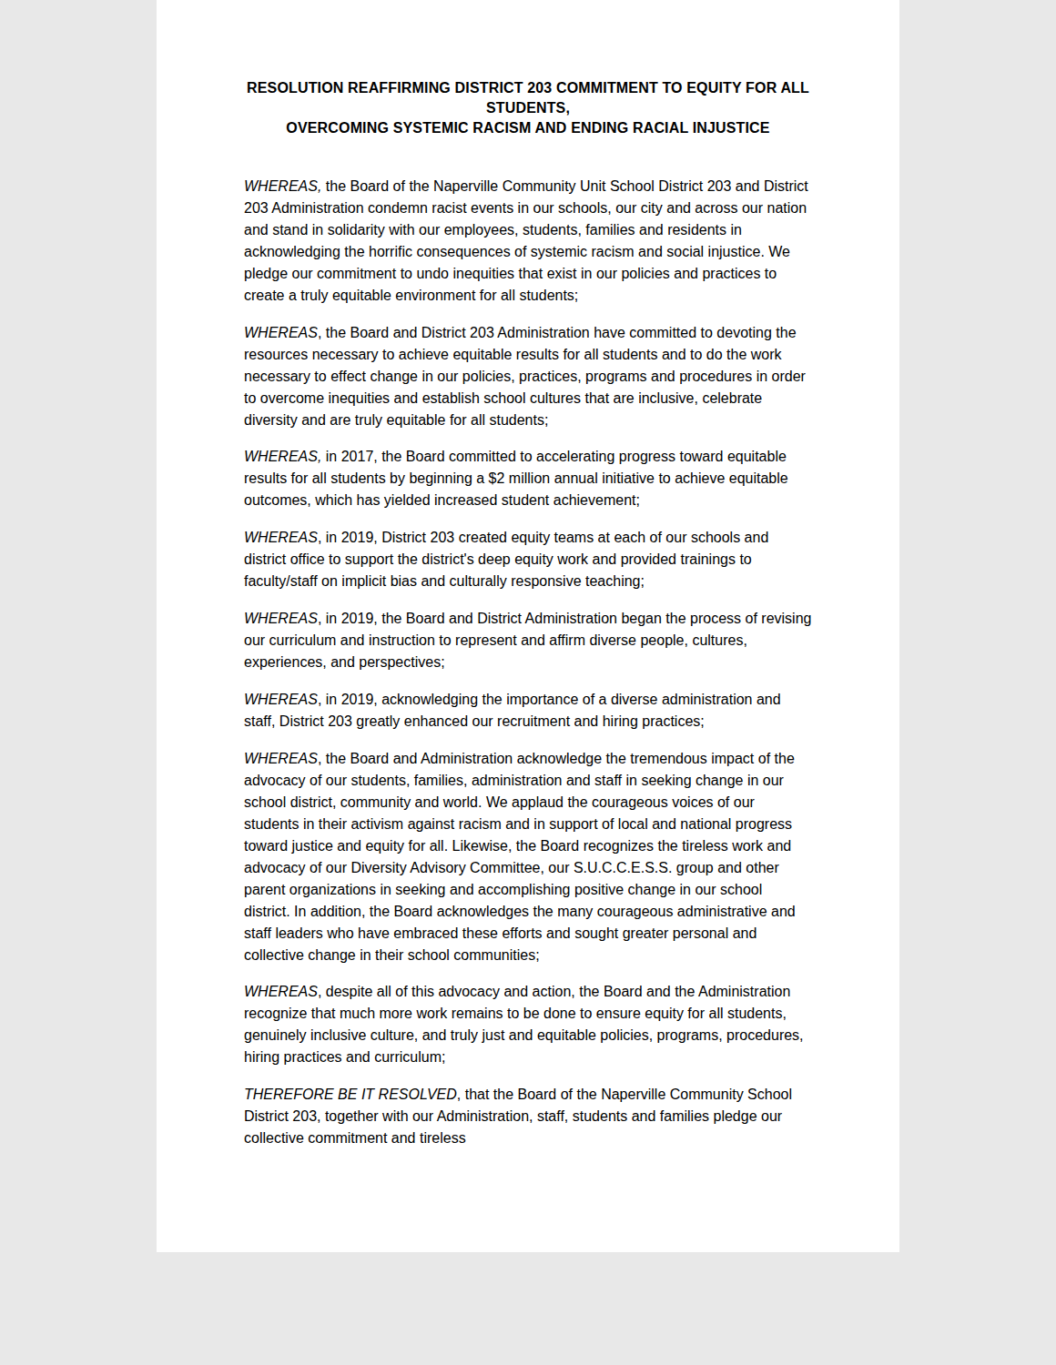Resolution Reaffirming District 203 Commitment to Equity for All Students,
Overcoming Systemic Racism and Ending Racial Injustice
WHEREAS, the Board of the Naperville Community Unit School District 203 and District 203 Administration condemn racist events in our schools, our city and across our nation and stand in solidarity with our employees, students, families and residents in acknowledging the horrific consequences of systemic racism and social injustice. We pledge our commitment to undo inequities that exist in our policies and practices to create a truly equitable environment for all students;
WHEREAS, the Board and District 203 Administration have committed to devoting the resources necessary to achieve equitable results for all students and to do the work necessary to effect change in our policies, practices, programs and procedures in order to overcome inequities and establish school cultures that are inclusive, celebrate diversity and are truly equitable for all students;
WHEREAS, in 2017, the Board committed to accelerating progress toward equitable results for all students by beginning a $2 million annual initiative to achieve equitable outcomes, which has yielded increased student achievement;
WHEREAS, in 2019, District 203 created equity teams at each of our schools and district office to support the district's deep equity work and provided trainings to faculty/staff on implicit bias and culturally responsive teaching;
WHEREAS, in 2019, the Board and District Administration began the process of revising our curriculum and instruction to represent and affirm diverse people, cultures, experiences, and perspectives;
WHEREAS, in 2019, acknowledging the importance of a diverse administration and staff, District 203 greatly enhanced our recruitment and hiring practices;
WHEREAS, the Board and Administration acknowledge the tremendous impact of the advocacy of our students, families, administration and staff in seeking change in our school district, community and world. We applaud the courageous voices of our students in their activism against racism and in support of local and national progress toward justice and equity for all. Likewise, the Board recognizes the tireless work and advocacy of our Diversity Advisory Committee, our S.U.C.C.E.S.S. group and other parent organizations in seeking and accomplishing positive change in our school district. In addition, the Board acknowledges the many courageous administrative and staff leaders who have embraced these efforts and sought greater personal and collective change in their school communities;
WHEREAS, despite all of this advocacy and action, the Board and the Administration recognize that much more work remains to be done to ensure equity for all students, genuinely inclusive culture, and truly just and equitable policies, programs, procedures, hiring practices and curriculum;
THEREFORE BE IT RESOLVED, that the Board of the Naperville Community School District 203, together with our Administration, staff, students and families pledge our collective commitment and tireless